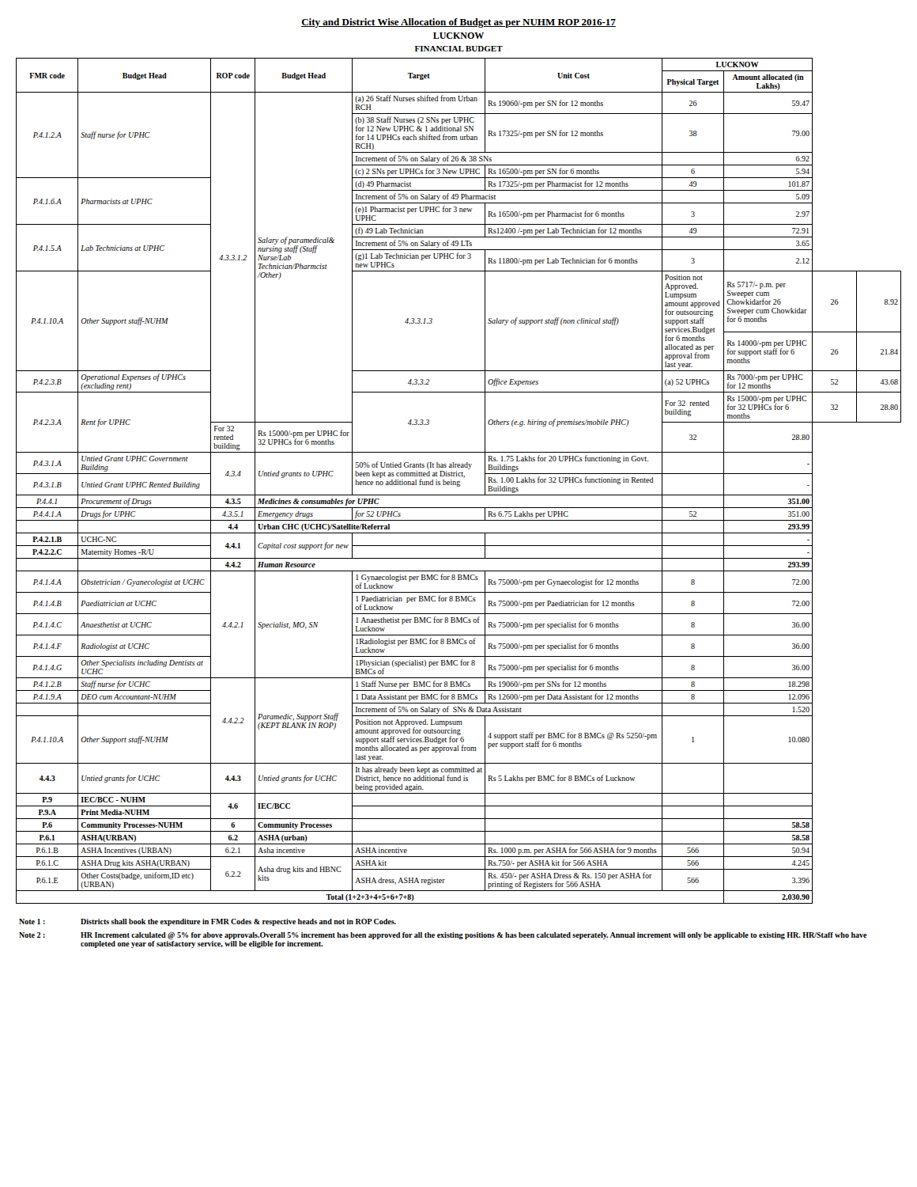City and District Wise Allocation of Budget as per NUHM ROP 2016-17
LUCKNOW
FINANCIAL BUDGET
| FMR code | Budget Head | ROP code | Budget Head | Target | Unit Cost | LUCKNOW |
| --- | --- | --- | --- | --- | --- | --- |
| Physical Target | Amount allocated (in Lakhs) |
| P.4.1.2.A | Staff nurse for UPHC | 4.3.3.1.2 | Salary of paramedical& nursing staff (Staff Nurse/Lab Technician/Pharmcist /Other) | (a) 26 Staff Nurses shifted from Urban RCH | Rs 19060/-pm per SN for 12 months | 26 | 59.47 |
| (b) 38 Staff Nurses (2 SNs per UPHC for 12 New UPHC & 1 additional SN for 14 UPHCs each shifted from urban RCH) | Rs 17325/-pm per SN for 12 months | 38 | 79.00 |
| Increment of 5% on Salary of 26 & 38 SNs | | 6.92 |
| (c) 2 SNs per UPHCs for 3 New UPHC | Rs 16500/-pm per SN for 6 months | 6 | 5.94 |
| P.4.1.6.A | Pharmacists at UPHC | (d) 49 Pharmacist | Rs 17325/-pm per Pharmacist for 12 months | 49 | 101.87 |
| Increment of 5% on Salary of 49 Pharmacist | | 5.09 |
| (e)1 Pharmacist per UPHC for 3 new UPHC | Rs 16500/-pm per Pharmacist for 6 months | 3 | 2.97 |
| P.4.1.5.A | Lab Technicians at UPHC | (f) 49 Lab Technician | Rs12400 /-pm per Lab Technician for 12 months | 49 | 72.91 |
| Increment of 5% on Salary of 49 LTs | | 3.65 |
| (g)1 Lab Technician per UPHC for 3 new UPHCs | Rs 11800/-pm per Lab Technician for 6 months | 3 | 2.12 |
| P.4.1.10.A | Other Support staff-NUHM | 4.3.3.1.3 | Salary of support staff (non clinical staff) | Position not Approved. Lumpsum amount approved for outsourcing support staff services.Budget for 6 months allocated as per approval from last year. | Rs 5717/- p.m. per Sweeper cum Chowkidarfor 26 Sweeper cum Chowkidar for 6 months | 26 | 8.92 |
| Rs 14000/-pm per UPHC for support staff for 6 months | 26 | 21.84 |
| P.4.2.3.B | Operational Expenses of UPHCs (excluding rent) | 4.3.3.2 | Office Expenses | (a) 52 UPHCs | Rs 7000/-pm per UPHC for 12 months | 52 | 43.68 |
| P.4.2.3.A | Rent for UPHC | 4.3.3.3 | Others (e.g. hiring of premises/mobile PHC) | For 32 rented building | Rs 15000/-pm per UPHC for 32 UPHCs for 6 months | 32 | 28.80 |
| For 32 rented building | Rs 15000/-pm per UPHC for 32 UPHCs for 6 months | 32 | 28.80 |
| P.4.3.1.A | Untied Grant UPHC Government Building | 4.3.4 | Untied grants to UPHC | 50% of Untied Grants (It has already been kept as committed at District, hence no additional fund is being | Rs. 1.75 Lakhs for 20 UPHCs functioning in Govt. Buildings | | - |
| P.4.3.1.B | Untied Grant UPHC Rented Building | Rs. 1.00 Lakhs for 32 UPHCs functioning in Rented Buildings | | - |
| P.4.4.1 | Procurement of Drugs | 4.3.5 | Medicines & consumables for UPHC | | 351.00 |
| P.4.4.1.A | Drugs for UPHC | 4.3.5.1 | Emergency drugs | for 52 UPHCs | Rs 6.75 Lakhs per UPHC | 52 | 351.00 |
| | | 4.4 | Urban CHC (UCHC)/Satellite/Referral | | 293.99 |
| P.4.2.1.B | UCHC-NC | 4.4.1 | Capital cost support for new | | | | - |
| P.4.2.2.C | Maternity Homes -R/U | | | | - |
| | | 4.4.2 | Human Resource | | 293.99 |
| P.4.1.4.A | Obstetrician / Gyanecologist at UCHC | 4.4.2.1 | Specialist, MO, SN | 1 Gynaecologist per BMC for 8 BMCs of Lucknow | Rs 75000/-pm per Gynaecologist for 12 months | 8 | 72.00 |
| P.4.1.4.B | Paediatrician at UCHC | 1 Paediatrician per BMC for 8 BMCs of Lucknow | Rs 75000/-pm per Paediatrician for 12 months | 8 | 72.00 |
| P.4.1.4.C | Anaesthetist at UCHC | 1 Anaesthetist per BMC for 8 BMCs of Lucknow | Rs 75000/-pm per specialist for 6 months | 8 | 36.00 |
| P.4.1.4.F | Radiologist at UCHC | 1Radiologist per BMC for 8 BMCs of Lucknow | Rs 75000/-pm per specialist for 6 months | 8 | 36.00 |
| P.4.1.4.G | Other Specialists including Dentists at UCHC | 1Physician (specialist) per BMC for 8 BMCs of | Rs 75000/-pm per specialist for 6 months | 8 | 36.00 |
| P.4.1.2.B | Staff nurse for UCHC | 4.4.2.2 | Paramedic, Support Staff (KEPT BLANK IN ROP) | 1 Staff Nurse per BMC for 8 BMCs | Rs 19060/-pm per SNs for 12 months | 8 | 18.298 |
| P.4.1.9.A | DEO cum Accountant-NUHM | 1 Data Assistant per BMC for 8 BMCs | Rs 12600/-pm per Data Assistant for 12 months | 8 | 12.096 |
| | | Increment of 5% on Salary of SNs & Data Assistant | | 1.520 |
| P.4.1.10.A | Other Support staff-NUHM | Position not Approved. Lumpsum amount approved for outsourcing support staff services.Budget for 6 months allocated as per approval from last year. | 4 support staff per BMC for 8 BMCs @ Rs 5250/-pm per support staff for 6 months | 1 | 10.080 |
| 4.4.3 | Untied grants for UCHC | 4.4.3 | Untied grants for UCHC | It has already been kept as committed at District, hence no additional fund is being provided again. | Rs 5 Lakhs per BMC for 8 BMCs of Lucknow | | |
| P.9 | IEC/BCC - NUHM | 4.6 | IEC/BCC | | | | |
| P.9.A | Print Media-NUHM | | | | |
| P.6 | Community Processes-NUHM | 6 | Community Processes | | | | 58.58 |
| P.6.1 | ASHA(URBAN) | 6.2 | ASHA (urban) | | | | 58.58 |
| P.6.1.B | ASHA Incentives (URBAN) | 6.2.1 | Asha incentive | ASHA incentive | Rs. 1000 p.m. per ASHA for 566 ASHA for 9 months | 566 | 50.94 |
| P.6.1.C | ASHA Drug kits ASHA(URBAN) | 6.2.2 | Asha drug kits and HBNC kits | ASHA kit | Rs.750/- per ASHA kit for 566 ASHA | 566 | 4.245 |
| P.6.1.E | Other Costs(badge, uniform,ID etc) (URBAN) | ASHA dress, ASHA register | Rs. 450/- per ASHA Dress & Rs. 150 per ASHA for printing of Registers for 566 ASHA | 566 | 3.396 |
| Total (1+2+3+4+5+6+7+8) | 2,030.90 |
| Note 1 : | Districts shall book the expenditure in FMR Codes & respective heads and not in ROP Codes. |
| Note 2 : | HR Increment calculated @ 5% for above approvals.Overall 5% increment has been approved for all the existing positions & has been calculated seperately. Annual increment will only be applicable to existing HR. HR/Staff who have completed one year of satisfactory service, will be eligible for increment. |